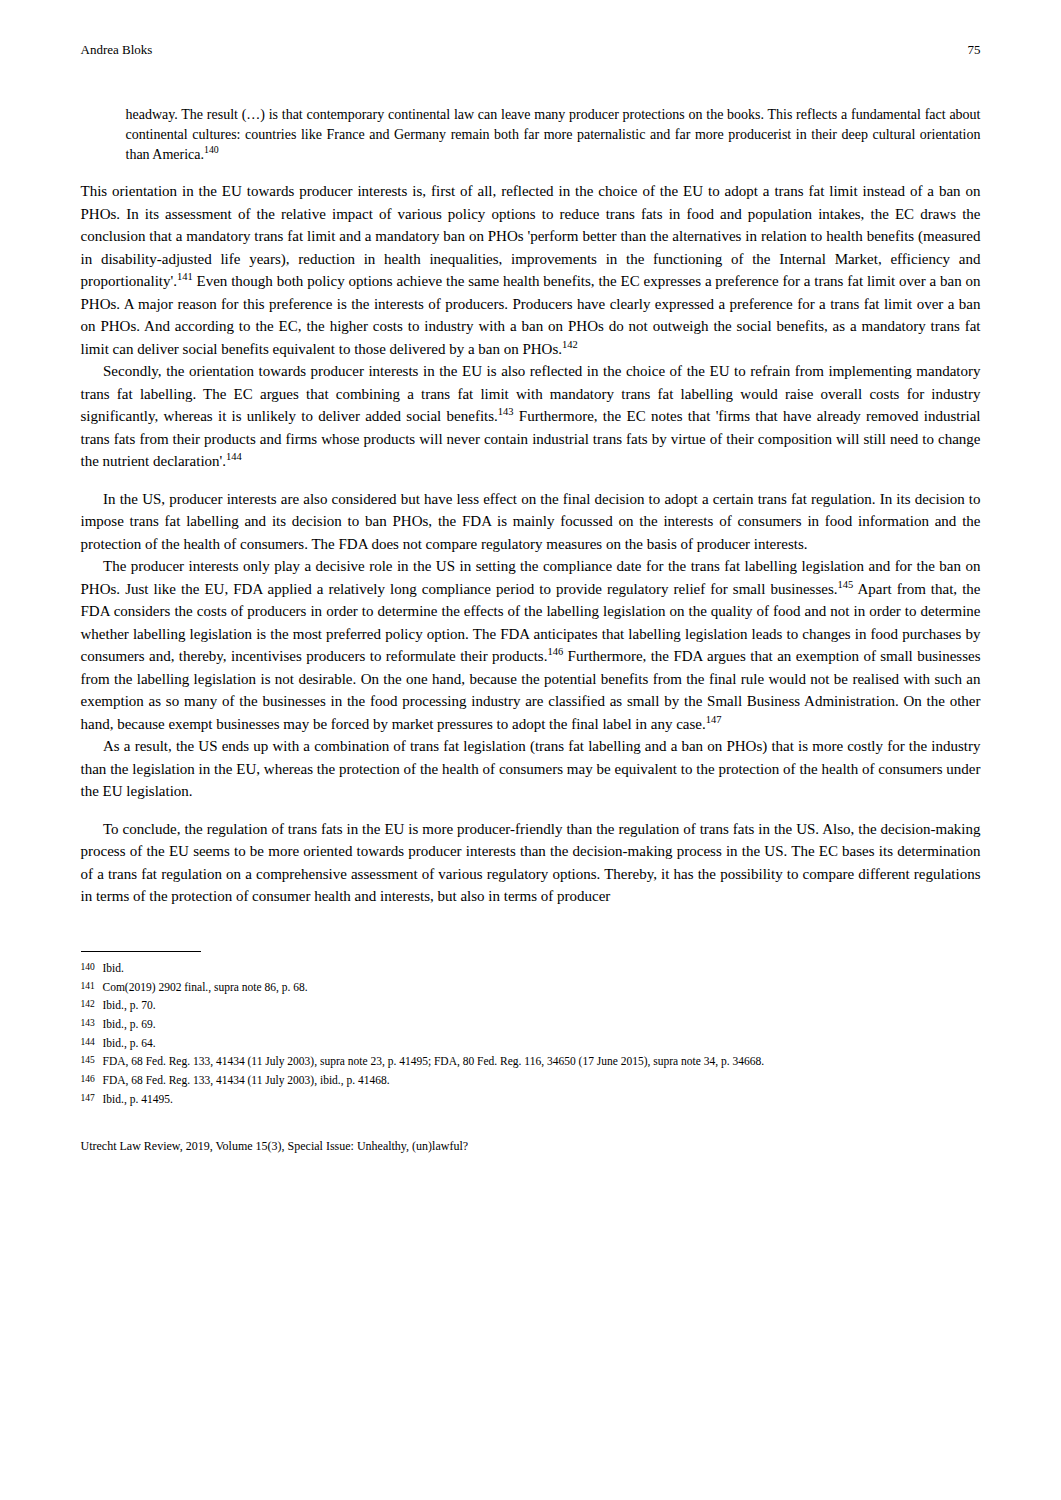Andrea Bloks 75
headway. The result (…) is that contemporary continental law can leave many producer protections on the books. This reflects a fundamental fact about continental cultures: countries like France and Germany remain both far more paternalistic and far more producerist in their deep cultural orientation than America.140
This orientation in the EU towards producer interests is, first of all, reflected in the choice of the EU to adopt a trans fat limit instead of a ban on PHOs. In its assessment of the relative impact of various policy options to reduce trans fats in food and population intakes, the EC draws the conclusion that a mandatory trans fat limit and a mandatory ban on PHOs 'perform better than the alternatives in relation to health benefits (measured in disability-adjusted life years), reduction in health inequalities, improvements in the functioning of the Internal Market, efficiency and proportionality'.141 Even though both policy options achieve the same health benefits, the EC expresses a preference for a trans fat limit over a ban on PHOs. A major reason for this preference is the interests of producers. Producers have clearly expressed a preference for a trans fat limit over a ban on PHOs. And according to the EC, the higher costs to industry with a ban on PHOs do not outweigh the social benefits, as a mandatory trans fat limit can deliver social benefits equivalent to those delivered by a ban on PHOs.142
Secondly, the orientation towards producer interests in the EU is also reflected in the choice of the EU to refrain from implementing mandatory trans fat labelling. The EC argues that combining a trans fat limit with mandatory trans fat labelling would raise overall costs for industry significantly, whereas it is unlikely to deliver added social benefits.143 Furthermore, the EC notes that 'firms that have already removed industrial trans fats from their products and firms whose products will never contain industrial trans fats by virtue of their composition will still need to change the nutrient declaration'.144
In the US, producer interests are also considered but have less effect on the final decision to adopt a certain trans fat regulation. In its decision to impose trans fat labelling and its decision to ban PHOs, the FDA is mainly focussed on the interests of consumers in food information and the protection of the health of consumers. The FDA does not compare regulatory measures on the basis of producer interests.
The producer interests only play a decisive role in the US in setting the compliance date for the trans fat labelling legislation and for the ban on PHOs. Just like the EU, FDA applied a relatively long compliance period to provide regulatory relief for small businesses.145 Apart from that, the FDA considers the costs of producers in order to determine the effects of the labelling legislation on the quality of food and not in order to determine whether labelling legislation is the most preferred policy option. The FDA anticipates that labelling legislation leads to changes in food purchases by consumers and, thereby, incentivises producers to reformulate their products.146 Furthermore, the FDA argues that an exemption of small businesses from the labelling legislation is not desirable. On the one hand, because the potential benefits from the final rule would not be realised with such an exemption as so many of the businesses in the food processing industry are classified as small by the Small Business Administration. On the other hand, because exempt businesses may be forced by market pressures to adopt the final label in any case.147
As a result, the US ends up with a combination of trans fat legislation (trans fat labelling and a ban on PHOs) that is more costly for the industry than the legislation in the EU, whereas the protection of the health of consumers may be equivalent to the protection of the health of consumers under the EU legislation.
To conclude, the regulation of trans fats in the EU is more producer-friendly than the regulation of trans fats in the US. Also, the decision-making process of the EU seems to be more oriented towards producer interests than the decision-making process in the US. The EC bases its determination of a trans fat regulation on a comprehensive assessment of various regulatory options. Thereby, it has the possibility to compare different regulations in terms of the protection of consumer health and interests, but also in terms of producer
140 Ibid.
141 Com(2019) 2902 final., supra note 86, p. 68.
142 Ibid., p. 70.
143 Ibid., p. 69.
144 Ibid., p. 64.
145 FDA, 68 Fed. Reg. 133, 41434 (11 July 2003), supra note 23, p. 41495; FDA, 80 Fed. Reg. 116, 34650 (17 June 2015), supra note 34, p. 34668.
146 FDA, 68 Fed. Reg. 133, 41434 (11 July 2003), ibid., p. 41468.
147 Ibid., p. 41495.
Utrecht Law Review, 2019, Volume 15(3), Special Issue: Unhealthy, (un)lawful?